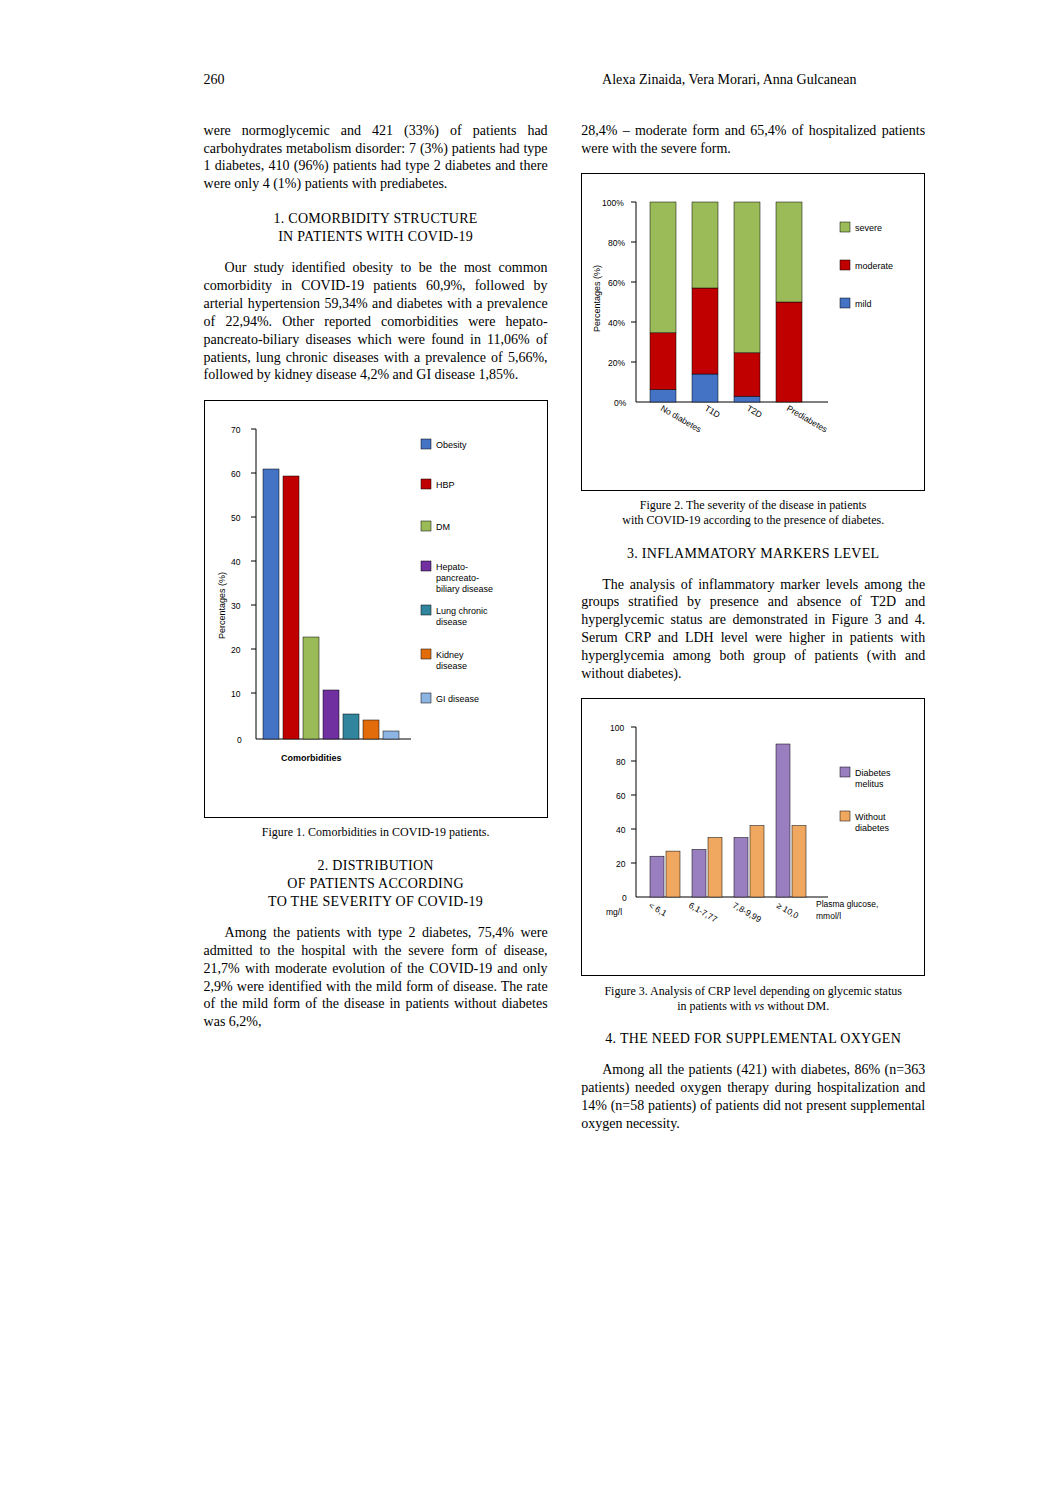260
Alexa Zinaida, Vera Morari, Anna Gulcanean
were normoglycemic and 421 (33%) of patients had carbohydrates metabolism disorder: 7 (3%) patients had type 1 diabetes, 410 (96%) patients had type 2 diabetes and there were only 4 (1%) patients with prediabetes.
1. Comorbidity structure
in patients with COVID-19
Our study identified obesity to be the most common comorbidity in COVID-19 patients 60,9%, followed by arterial hypertension 59,34% and diabetes with a prevalence of 22,94%. Other reported comorbidities were hepato-pancreato-biliary diseases which were found in 11,06% of patients, lung chronic diseases with a prevalence of 5,66%, followed by kidney disease 4,2% and GI disease 1,85%.
70 60 50 40 30 20 10 0 Percentages (%) Comorbidities Obesity HBP DM Hepato- pancreato- biliary disease Lung chronic disease Kidney disease GI disease
Figure 1. Comorbidities in COVID-19 patients.
2. Distribution
of patients according
to the severity of COVID-19
Among the patients with type 2 diabetes, 75,4% were admitted to the hospital with the severe form of disease, 21,7% with moderate evolution of the COVID-19 and only 2,9% were identified with the mild form of disease. The rate of the mild form of the disease in patients without diabetes was 6,2%,
28,4% – moderate form and 65,4% of hospitalized patients were with the severe form.
100% 80% 60% 40% 20% 0% Percentages (%) No diabetes T1D T2D Prediabetes severe moderate mild
Figure 2. The severity of the disease in patients
with COVID-19 according to the presence of diabetes.
3. Inflammatory markers level
The analysis of inflammatory marker levels among the groups stratified by presence and absence of T2D and hyperglycemic status are demonstrated in Figure 3 and 4. Serum CRP and LDH level were higher in patients with hyperglycemia among both group of patients (with and without diabetes).
100 80 60 40 20 0 mg/l < 6,1 6,1-7,77 7,8-9,99 ≥ 10,0 Plasma glucose, mmol/l Diabetes melitus Without diabetes
Figure 3. Analysis of CRP level depending on glycemic status
in patients with vs without DM.
4. The need for supplemental oxygen
Among all the patients (421) with diabetes, 86% (n=363 patients) needed oxygen therapy during hospitalization and 14% (n=58 patients) of patients did not present supplemental oxygen necessity.